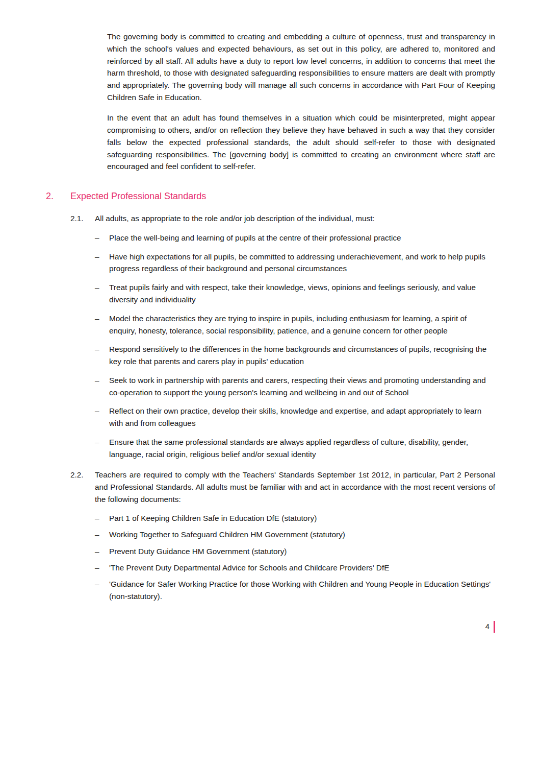The governing body is committed to creating and embedding a culture of openness, trust and transparency in which the school's values and expected behaviours, as set out in this policy, are adhered to, monitored and reinforced by all staff. All adults have a duty to report low level concerns, in addition to concerns that meet the harm threshold, to those with designated safeguarding responsibilities to ensure matters are dealt with promptly and appropriately. The governing body will manage all such concerns in accordance with Part Four of Keeping Children Safe in Education.
In the event that an adult has found themselves in a situation which could be misinterpreted, might appear compromising to others, and/or on reflection they believe they have behaved in such a way that they consider falls below the expected professional standards, the adult should self-refer to those with designated safeguarding responsibilities. The [governing body] is committed to creating an environment where staff are encouraged and feel confident to self-refer.
2. Expected Professional Standards
2.1.
All adults, as appropriate to the role and/or job description of the individual, must:
Place the well-being and learning of pupils at the centre of their professional practice
Have high expectations for all pupils, be committed to addressing underachievement, and work to help pupils progress regardless of their background and personal circumstances
Treat pupils fairly and with respect, take their knowledge, views, opinions and feelings seriously, and value diversity and individuality
Model the characteristics they are trying to inspire in pupils, including enthusiasm for learning, a spirit of enquiry, honesty, tolerance, social responsibility, patience, and a genuine concern for other people
Respond sensitively to the differences in the home backgrounds and circumstances of pupils, recognising the key role that parents and carers play in pupils' education
Seek to work in partnership with parents and carers, respecting their views and promoting understanding and co-operation to support the young person's learning and wellbeing in and out of School
Reflect on their own practice, develop their skills, knowledge and expertise, and adapt appropriately to learn with and from colleagues
Ensure that the same professional standards are always applied regardless of culture, disability, gender, language, racial origin, religious belief and/or sexual identity
2.2.
Teachers are required to comply with the Teachers' Standards September 1st 2012, in particular, Part 2 Personal and Professional Standards. All adults must be familiar with and act in accordance with the most recent versions of the following documents:
Part 1 of Keeping Children Safe in Education DfE (statutory)
Working Together to Safeguard Children HM Government (statutory)
Prevent Duty Guidance HM Government (statutory)
'The Prevent Duty Departmental Advice for Schools and Childcare Providers' DfE
'Guidance for Safer Working Practice for those Working with Children and Young People in Education Settings' (non-statutory).
4